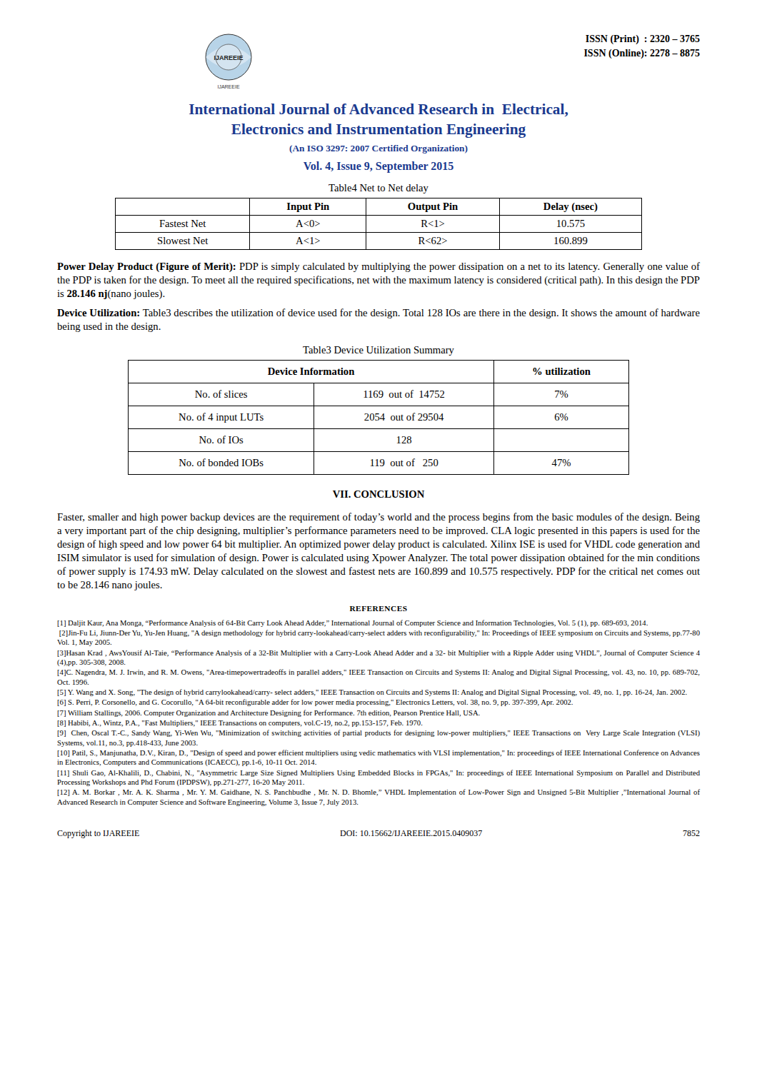ISSN (Print) : 2320 – 3765
ISSN (Online): 2278 – 8875
International Journal of Advanced Research in Electrical,
Electronics and Instrumentation Engineering
(An ISO 3297: 2007 Certified Organization)
Vol. 4, Issue 9, September 2015
Table4 Net to Net delay
| | Input Pin | Output Pin | Delay (nsec) |
| --- | --- | --- | --- |
| Fastest Net | A<0> | R<1> | 10.575 |
| Slowest Net | A<1> | R<62> | 160.899 |
Power Delay Product (Figure of Merit): PDP is simply calculated by multiplying the power dissipation on a net to its latency. Generally one value of the PDP is taken for the design. To meet all the required specifications, net with the maximum latency is considered (critical path). In this design the PDP is 28.146 nj(nano joules).
Device Utilization: Table3 describes the utilization of device used for the design. Total 128 IOs are there in the design. It shows the amount of hardware being used in the design.
Table3 Device Utilization Summary
| Device Information | % utilization |
| --- | --- |
| No. of slices | 1169 out of 14752 | 7% |
| No. of 4 input LUTs | 2054 out of 29504 | 6% |
| No. of IOs | 128 | |
| No. of bonded IOBs | 119 out of 250 | 47% |
VII. CONCLUSION
Faster, smaller and high power backup devices are the requirement of today’s world and the process begins from the basic modules of the design. Being a very important part of the chip designing, multiplier’s performance parameters need to be improved. CLA logic presented in this papers is used for the design of high speed and low power 64 bit multiplier. An optimized power delay product is calculated. Xilinx ISE is used for VHDL code generation and ISIM simulator is used for simulation of design. Power is calculated using Xpower Analyzer. The total power dissipation obtained for the min conditions of power supply is 174.93 mW. Delay calculated on the slowest and fastest nets are 160.899 and 10.575 respectively. PDP for the critical net comes out to be 28.146 nano joules.
REFERENCES
[1] Daljit Kaur, Ana Monga, “Performance Analysis of 64-Bit Carry Look Ahead Adder,” International Journal of Computer Science and Information Technologies, Vol. 5 (1), pp. 689-693, 2014.
[2]Jin-Fu Li, Jiunn-Der Yu, Yu-Jen Huang, "A design methodology for hybrid carry-lookahead/carry-select adders with reconfigurability," In: Proceedings of IEEE symposium on Circuits and Systems, pp.77-80 Vol. 1, May 2005.
[3]Hasan Krad , AwsYousif Al-Taie, “Performance Analysis of a 32-Bit Multiplier with a Carry-Look Ahead Adder and a 32- bit Multiplier with a Ripple Adder using VHDL”, Journal of Computer Science 4 (4),pp. 305-308, 2008.
[4]C. Nagendra, M. J. Irwin, and R. M. Owens, "Area-timepowertradeoffs in parallel adders," IEEE Transaction on Circuits and Systems II: Analog and Digital Signal Processing, vol. 43, no. 10, pp. 689-702, Oct. 1996.
[5] Y. Wang and X. Song, "The design of hybrid carrylookahead/carry- select adders," IEEE Transaction on Circuits and Systems II: Analog and Digital Signal Processing, vol. 49, no. 1, pp. 16-24, Jan. 2002.
[6] S. Perri, P. Corsonello, and G. Cocorullo, "A 64-bit reconfigurable adder for low power media processing," Electronics Letters, vol. 38, no. 9, pp. 397-399, Apr. 2002.
[7] William Stallings, 2006. Computer Organization and Architecture Designing for Performance. 7th edition, Pearson Prentice Hall, USA.
[8] Habibi, A., Wintz, P.A., "Fast Multipliers," IEEE Transactions on computers, vol.C-19, no.2, pp.153-157, Feb. 1970.
[9] Chen, Oscal T.-C., Sandy Wang, Yi-Wen Wu, "Minimization of switching activities of partial products for designing low-power multipliers," IEEE Transactions on Very Large Scale Integration (VLSI) Systems, vol.11, no.3, pp.418-433, June 2003.
[10] Patil, S., Manjunatha, D.V., Kiran, D., "Design of speed and power efficient multipliers using vedic mathematics with VLSI implementation," In: proceedings of IEEE International Conference on Advances in Electronics, Computers and Communications (ICAECC), pp.1-6, 10-11 Oct. 2014.
[11] Shuli Gao, Al-Khalili, D., Chabini, N., "Asymmetric Large Size Signed Multipliers Using Embedded Blocks in FPGAs," In: proceedings of IEEE International Symposium on Parallel and Distributed Processing Workshops and Phd Forum (IPDPSW), pp.271-277, 16-20 May 2011.
[12] A. M. Borkar , Mr. A. K. Sharma , Mr. Y. M. Gaidhane, N. S. Panchbudhe , Mr. N. D. Bhomle,” VHDL Implementation of Low-Power Sign and Unsigned 5-Bit Multiplier ,”International Journal of Advanced Research in Computer Science and Software Engineering, Volume 3, Issue 7, July 2013.
Copyright to IJAREEIE
DOI: 10.15662/IJAREEIE.2015.0409037
7852